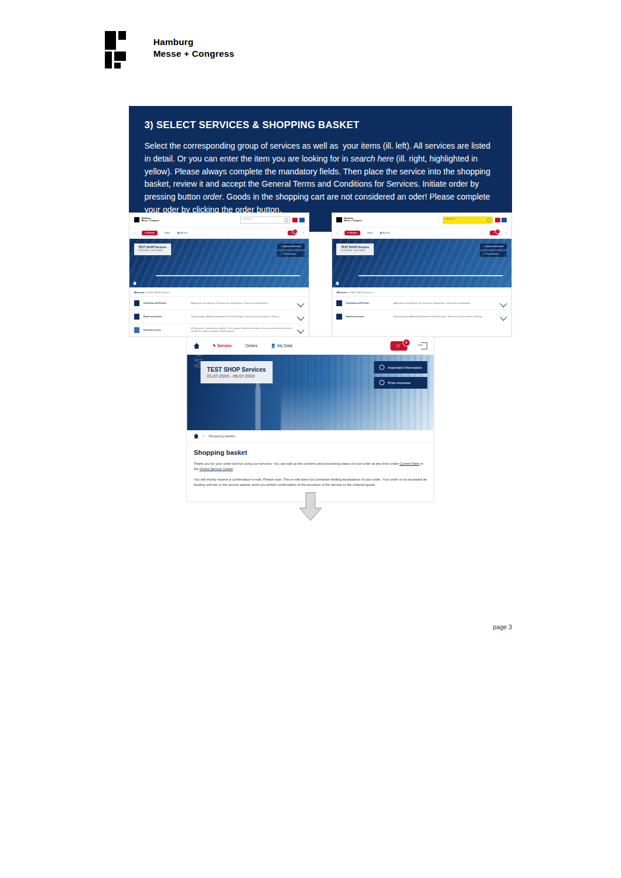Hamburg
Messe + Congress
3) Select Services & Shopping Basket
Select the corresponding group of services as well as your items (ill. left). All services are listed in detail. Or you can enter the item you are looking for in search here (ill. right, highlighted in yellow). Please always complete the mandatory fields. Then place the service into the shopping basket, review it and accept the General Terms and Conditions for Services. Initiate order by pressing button order. Goods in the shopping cart are not considered an oder! Please complete your oder by clicking the order button.
Hamburg
Messe + Congress
search here
⌂ ✎ Service Orders 👤 My Data 🛒0 ↷
TEST SHOP Services01.07.2020 - 05.07.2020
ⓘ Important Information
💲 Price increase
Welcome to TEST SHOP Services
Information and Permits
Applications and approvals, Fire protection, Stand parties, Travel and accommodation
Stand construction
Stand packages, Additional Equipment for Stand Packages, Stand construction elements, Flooring
Technical services
AV equipment, Ceiling fixture, Lighting + Truss systems, Electrical installations, Gas and compressed air, Internet and Phones, Water installations, Waste disposal
Hamburg
Messe + Congress
search here
⌂ ✎ Service Orders 👤 My Data 🛒0 ↷
TEST SHOP Services01.07.2020 - 05.07.2020
ⓘ Important Information
💲 Price increase
Welcome to TEST SHOP Services
Information and Permits
Applications and approvals, Fire protection, Stand parties, Travel and accommodation
Stand construction
Stand packages, Additional Equipment for Stand Packages, Stand construction elements, Flooring
✎ Service Orders 👤 My Data 🛒0
Messe
TEST SHOP Services01.07.2019 - 05.07.2019
Important Information
Price increase
/Shopping basket
Shopping basket
Thank you for your order and for using our services. You can call up the contents and processing status of your order at any time under Current Fairs in the Online Service Center.
You will shortly receive a confirmation e-mail. Please note: This e-mail does not constitute binding acceptance of your order. Your order is not accepted as binding until we or the service partner send you written confirmation of the provision of the service or the ordered goods.
page 3